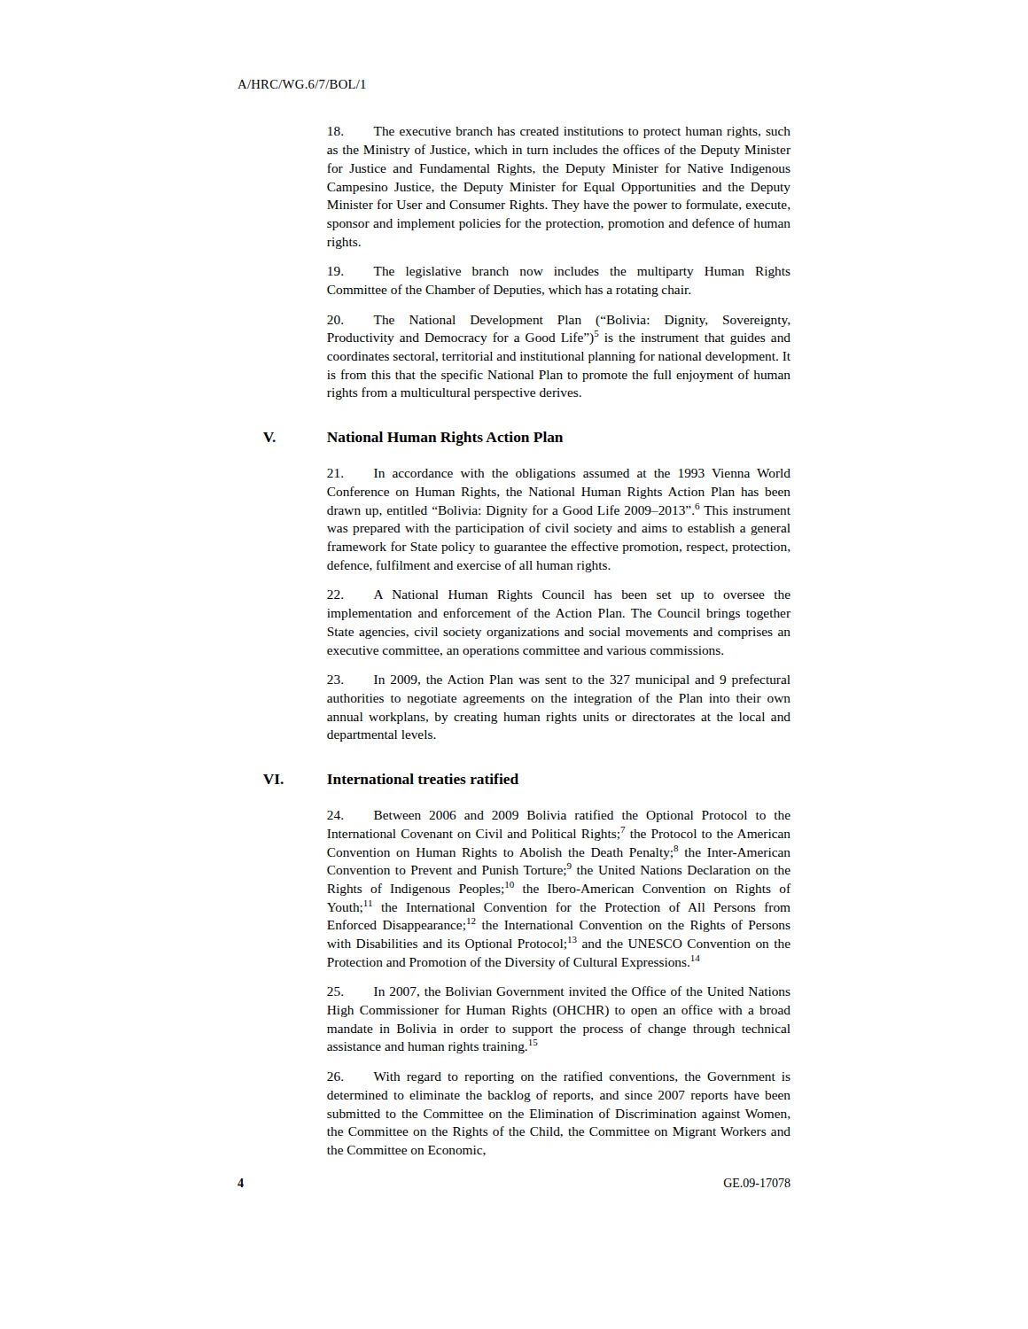A/HRC/WG.6/7/BOL/1
18. The executive branch has created institutions to protect human rights, such as the Ministry of Justice, which in turn includes the offices of the Deputy Minister for Justice and Fundamental Rights, the Deputy Minister for Native Indigenous Campesino Justice, the Deputy Minister for Equal Opportunities and the Deputy Minister for User and Consumer Rights. They have the power to formulate, execute, sponsor and implement policies for the protection, promotion and defence of human rights.
19. The legislative branch now includes the multiparty Human Rights Committee of the Chamber of Deputies, which has a rotating chair.
20. The National Development Plan (“Bolivia: Dignity, Sovereignty, Productivity and Democracy for a Good Life”)5 is the instrument that guides and coordinates sectoral, territorial and institutional planning for national development. It is from this that the specific National Plan to promote the full enjoyment of human rights from a multicultural perspective derives.
V. National Human Rights Action Plan
21. In accordance with the obligations assumed at the 1993 Vienna World Conference on Human Rights, the National Human Rights Action Plan has been drawn up, entitled “Bolivia: Dignity for a Good Life 2009–2013”.6 This instrument was prepared with the participation of civil society and aims to establish a general framework for State policy to guarantee the effective promotion, respect, protection, defence, fulfilment and exercise of all human rights.
22. A National Human Rights Council has been set up to oversee the implementation and enforcement of the Action Plan. The Council brings together State agencies, civil society organizations and social movements and comprises an executive committee, an operations committee and various commissions.
23. In 2009, the Action Plan was sent to the 327 municipal and 9 prefectural authorities to negotiate agreements on the integration of the Plan into their own annual workplans, by creating human rights units or directorates at the local and departmental levels.
VI. International treaties ratified
24. Between 2006 and 2009 Bolivia ratified the Optional Protocol to the International Covenant on Civil and Political Rights;7 the Protocol to the American Convention on Human Rights to Abolish the Death Penalty;8 the Inter-American Convention to Prevent and Punish Torture;9 the United Nations Declaration on the Rights of Indigenous Peoples;10 the Ibero-American Convention on Rights of Youth;11 the International Convention for the Protection of All Persons from Enforced Disappearance;12 the International Convention on the Rights of Persons with Disabilities and its Optional Protocol;13 and the UNESCO Convention on the Protection and Promotion of the Diversity of Cultural Expressions.14
25. In 2007, the Bolivian Government invited the Office of the United Nations High Commissioner for Human Rights (OHCHR) to open an office with a broad mandate in Bolivia in order to support the process of change through technical assistance and human rights training.15
26. With regard to reporting on the ratified conventions, the Government is determined to eliminate the backlog of reports, and since 2007 reports have been submitted to the Committee on the Elimination of Discrimination against Women, the Committee on the Rights of the Child, the Committee on Migrant Workers and the Committee on Economic,
4 GE.09-17078